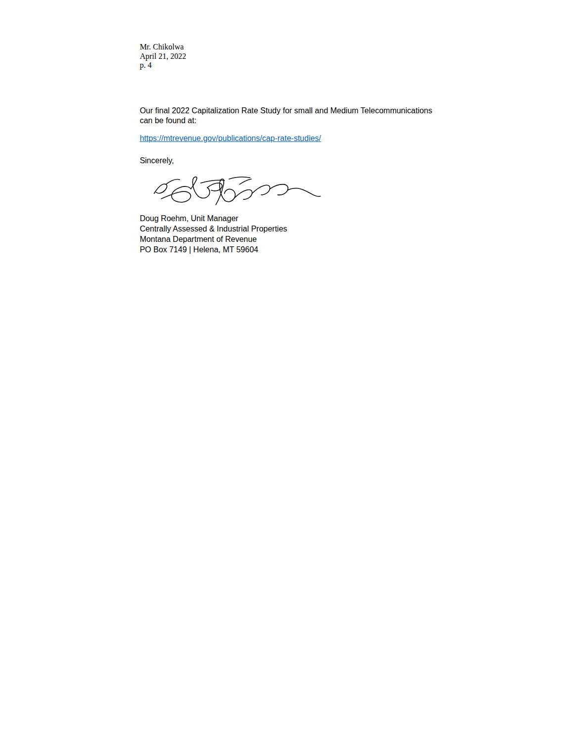Mr. Chikolwa
April 21, 2022
p. 4
Our final 2022 Capitalization Rate Study for small and Medium Telecommunications can be found at:
https://mtrevenue.gov/publications/cap-rate-studies/
Sincerely,
Doug Roehm, Unit Manager
Centrally Assessed & Industrial Properties
Montana Department of Revenue
PO Box 7149 | Helena, MT 59604